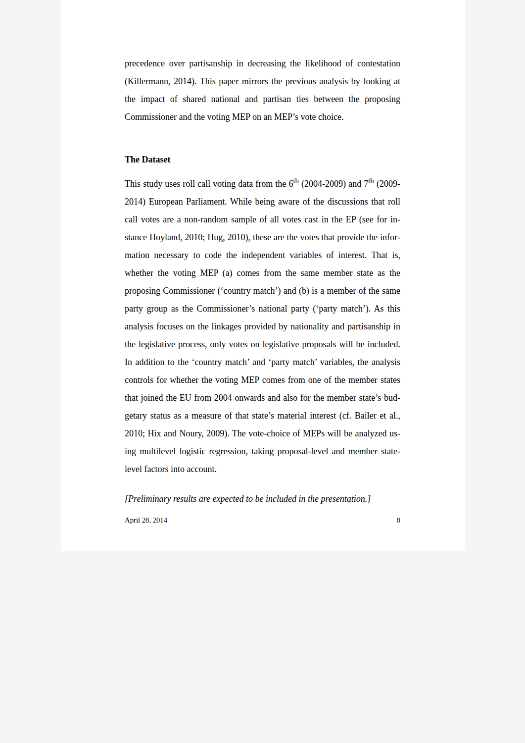precedence over partisanship in decreasing the likelihood of contestation (Killermann, 2014). This paper mirrors the previous analysis by looking at the impact of shared national and partisan ties between the proposing Commissioner and the voting MEP on an MEP’s vote choice.
The Dataset
This study uses roll call voting data from the 6th (2004-2009) and 7th (2009-2014) European Parliament. While being aware of the discussions that roll call votes are a non-random sample of all votes cast in the EP (see for instance Hoyland, 2010; Hug, 2010), these are the votes that provide the information necessary to code the independent variables of interest. That is, whether the voting MEP (a) comes from the same member state as the proposing Commissioner (‘country match’) and (b) is a member of the same party group as the Commissioner’s national party (‘party match’). As this analysis focuses on the linkages provided by nationality and partisanship in the legislative process, only votes on legislative proposals will be included. In addition to the ‘country match’ and ‘party match’ variables, the analysis controls for whether the voting MEP comes from one of the member states that joined the EU from 2004 onwards and also for the member state’s budgetary status as a measure of that state’s material interest (cf. Bailer et al., 2010; Hix and Noury, 2009). The vote-choice of MEPs will be analyzed using multilevel logistic regression, taking proposal-level and member state-level factors into account.
[Preliminary results are expected to be included in the presentation.]
April 28, 2014 8